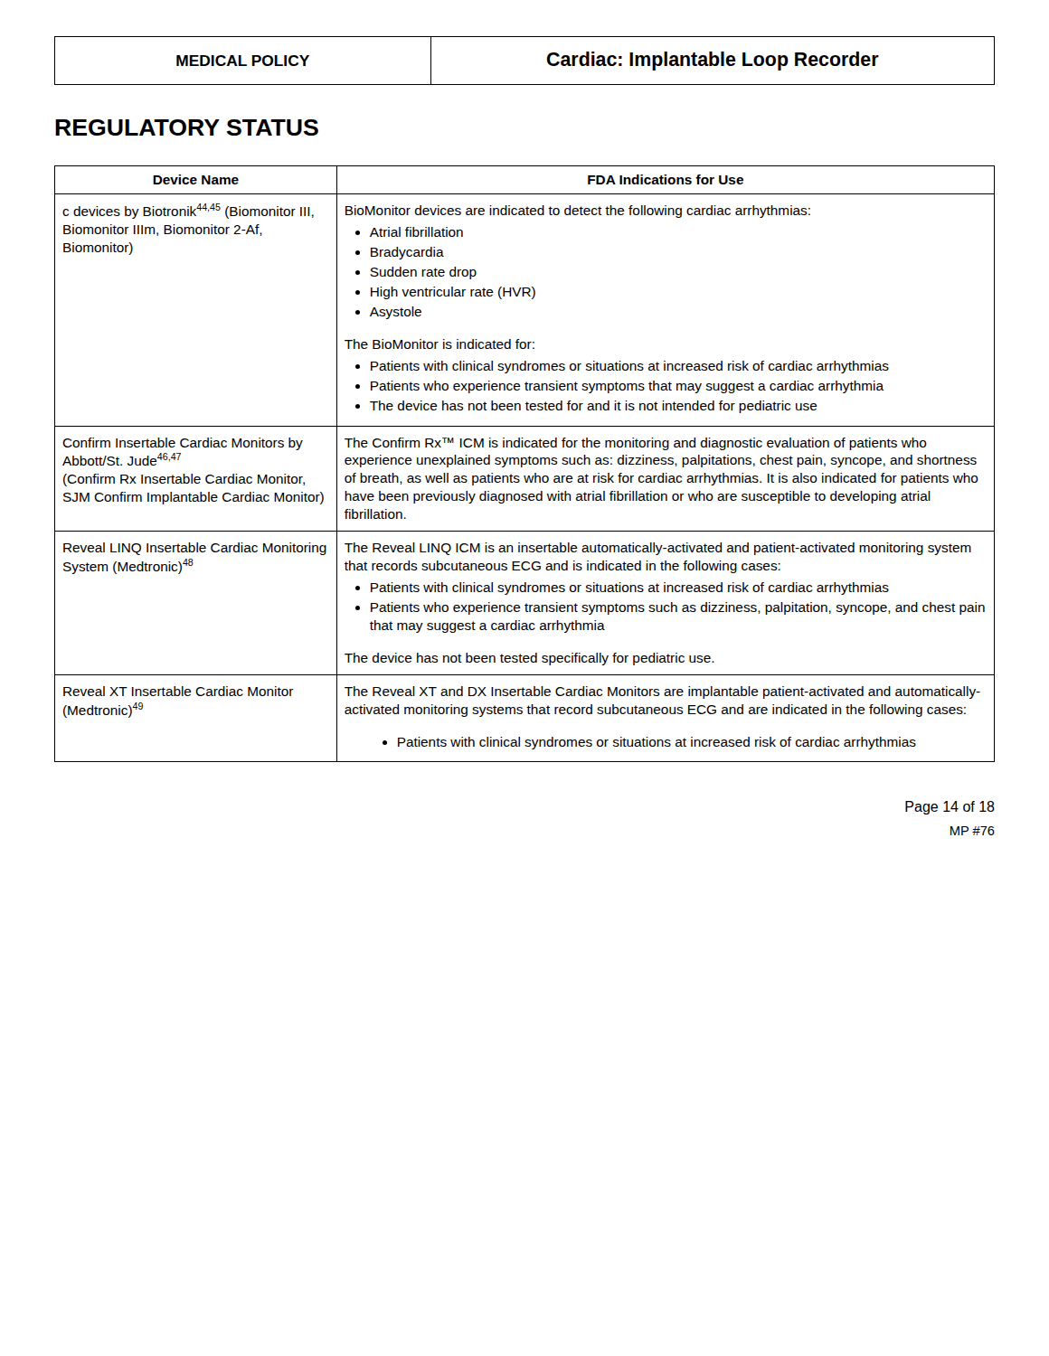| MEDICAL POLICY | Cardiac: Implantable Loop Recorder |
REGULATORY STATUS
| Device Name | FDA Indications for Use |
| --- | --- |
| c devices by Biotronik 44,45 (Biomonitor III, Biomonitor IIIm, Biomonitor 2-Af, Biomonitor) | BioMonitor devices are indicated to detect the following cardiac arrhythmias: Atrial fibrillation Bradycardia Sudden rate drop High ventricular rate (HVR) Asystole The BioMonitor is indicated for: Patients with clinical syndromes or situations at increased risk of cardiac arrhythmias Patients who experience transient symptoms that may suggest a cardiac arrhythmia The device has not been tested for and it is not intended for pediatric use |
| Confirm Insertable Cardiac Monitors by Abbott/St. Jude 46,47 (Confirm Rx Insertable Cardiac Monitor, SJM Confirm Implantable Cardiac Monitor) | The Confirm Rx™ ICM is indicated for the monitoring and diagnostic evaluation of patients who experience unexplained symptoms such as: dizziness, palpitations, chest pain, syncope, and shortness of breath, as well as patients who are at risk for cardiac arrhythmias. It is also indicated for patients who have been previously diagnosed with atrial fibrillation or who are susceptible to developing atrial fibrillation. |
| Reveal LINQ Insertable Cardiac Monitoring System (Medtronic) 48 | The Reveal LINQ ICM is an insertable automatically-activated and patient-activated monitoring system that records subcutaneous ECG and is indicated in the following cases: Patients with clinical syndromes or situations at increased risk of cardiac arrhythmias Patients who experience transient symptoms such as dizziness, palpitation, syncope, and chest pain that may suggest a cardiac arrhythmia The device has not been tested specifically for pediatric use. |
| Reveal XT Insertable Cardiac Monitor (Medtronic) 49 | The Reveal XT and DX Insertable Cardiac Monitors are implantable patient-activated and automatically-activated monitoring systems that record subcutaneous ECG and are indicated in the following cases: Patients with clinical syndromes or situations at increased risk of cardiac arrhythmias |
Page 14 of 18
MP #76